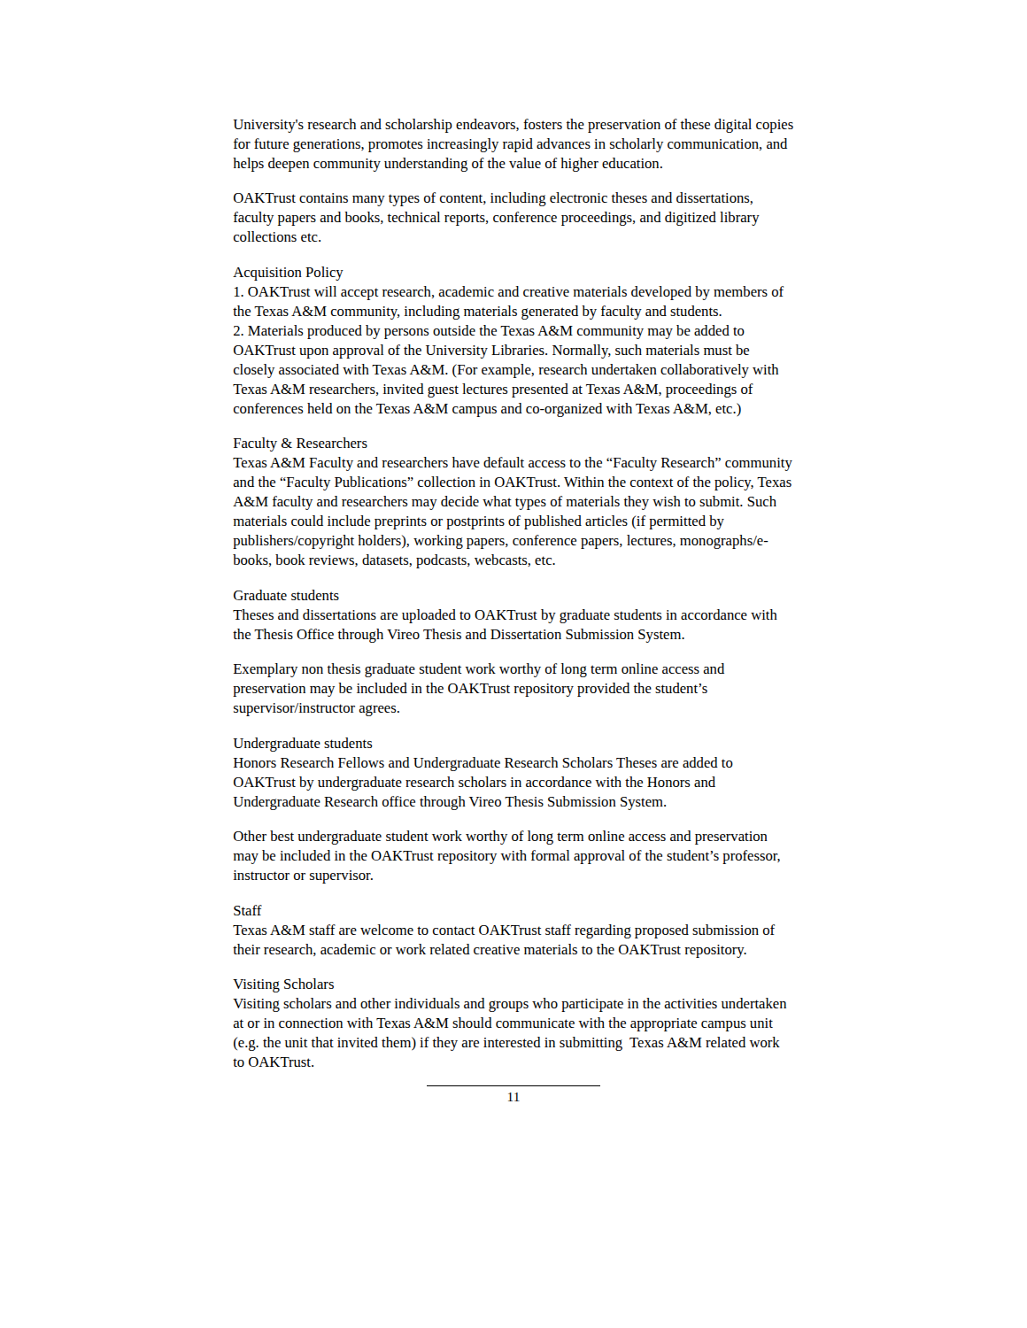University's research and scholarship endeavors, fosters the preservation of these digital copies for future generations, promotes increasingly rapid advances in scholarly communication, and helps deepen community understanding of the value of higher education.
OAKTrust contains many types of content, including electronic theses and dissertations, faculty papers and books, technical reports, conference proceedings, and digitized library collections etc.
Acquisition Policy
1. OAKTrust will accept research, academic and creative materials developed by members of the Texas A&M community, including materials generated by faculty and students.
2. Materials produced by persons outside the Texas A&M community may be added to OAKTrust upon approval of the University Libraries. Normally, such materials must be closely associated with Texas A&M. (For example, research undertaken collaboratively with Texas A&M researchers, invited guest lectures presented at Texas A&M, proceedings of conferences held on the Texas A&M campus and co-organized with Texas A&M, etc.)
Faculty & Researchers
Texas A&M Faculty and researchers have default access to the “Faculty Research” community and the “Faculty Publications” collection in OAKTrust. Within the context of the policy, Texas A&M faculty and researchers may decide what types of materials they wish to submit. Such materials could include preprints or postprints of published articles (if permitted by publishers/copyright holders), working papers, conference papers, lectures, monographs/e-books, book reviews, datasets, podcasts, webcasts, etc.
Graduate students
Theses and dissertations are uploaded to OAKTrust by graduate students in accordance with the Thesis Office through Vireo Thesis and Dissertation Submission System.
Exemplary non thesis graduate student work worthy of long term online access and preservation may be included in the OAKTrust repository provided the student’s supervisor/instructor agrees.
Undergraduate students
Honors Research Fellows and Undergraduate Research Scholars Theses are added to OAKTrust by undergraduate research scholars in accordance with the Honors and Undergraduate Research office through Vireo Thesis Submission System.
Other best undergraduate student work worthy of long term online access and preservation may be included in the OAKTrust repository with formal approval of the student’s professor, instructor or supervisor.
Staff
Texas A&M staff are welcome to contact OAKTrust staff regarding proposed submission of their research, academic or work related creative materials to the OAKTrust repository.
Visiting Scholars
Visiting scholars and other individuals and groups who participate in the activities undertaken at or in connection with Texas A&M should communicate with the appropriate campus unit (e.g. the unit that invited them) if they are interested in submitting Texas A&M related work to OAKTrust.
11